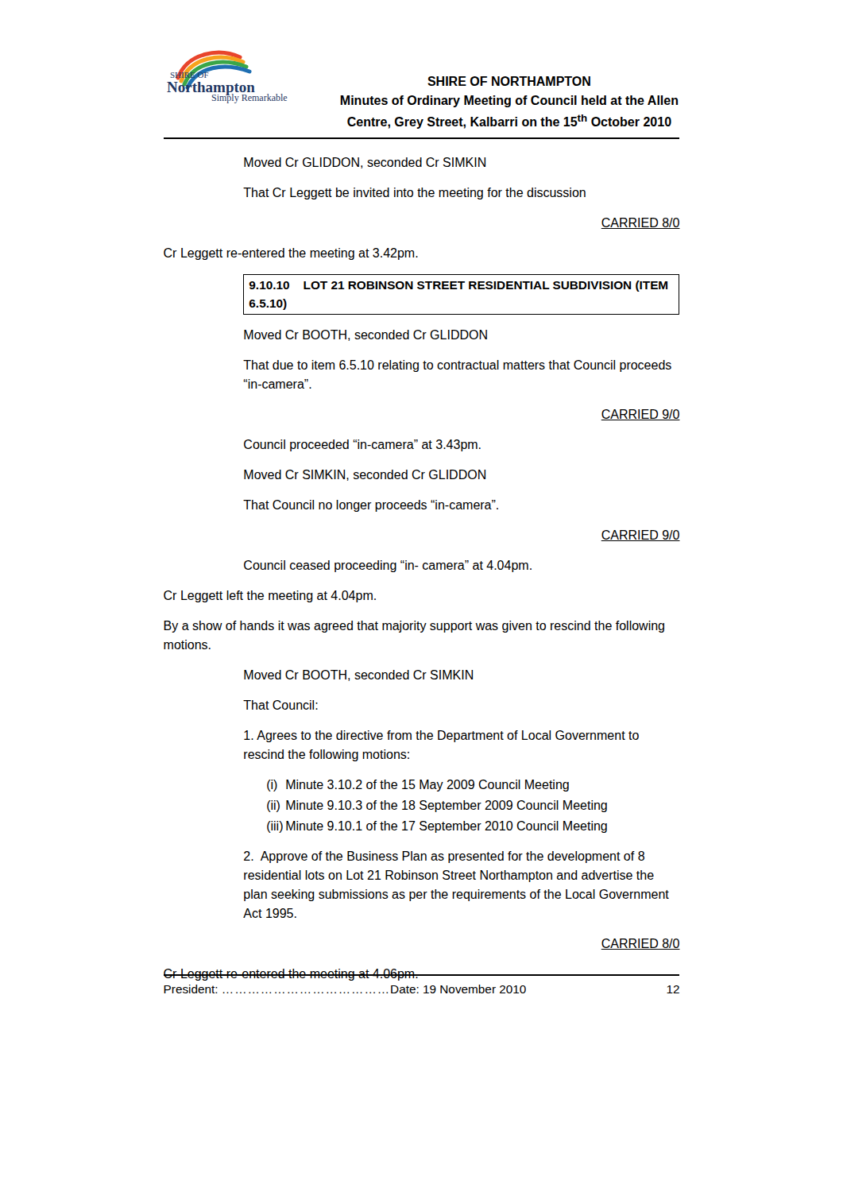SHIRE OF Northampton Simply Remarkable
SHIRE OF NORTHAMPTON Minutes of Ordinary Meeting of Council held at the Allen Centre, Grey Street, Kalbarri on the 15th October 2010
Moved Cr GLIDDON, seconded Cr SIMKIN
That Cr Leggett be invited into the meeting for the discussion
CARRIED 8/0
Cr Leggett re-entered the meeting at 3.42pm.
9.10.10 LOT 21 ROBINSON STREET RESIDENTIAL SUBDIVISION (ITEM 6.5.10)
Moved Cr BOOTH, seconded Cr GLIDDON
That due to item 6.5.10 relating to contractual matters that Council proceeds “in-camera”.
CARRIED 9/0
Council proceeded “in-camera” at 3.43pm.
Moved Cr SIMKIN, seconded Cr GLIDDON
That Council no longer proceeds “in-camera”.
CARRIED 9/0
Council ceased proceeding “in- camera” at 4.04pm.
Cr Leggett left the meeting at 4.04pm.
By a show of hands it was agreed that majority support was given to rescind the following motions.
Moved Cr BOOTH, seconded Cr SIMKIN
That Council:
1. Agrees to the directive from the Department of Local Government to rescind the following motions:
(i) Minute 3.10.2 of the 15 May 2009 Council Meeting
(ii) Minute 9.10.3 of the 18 September 2009 Council Meeting
(iii) Minute 9.10.1 of the 17 September 2010 Council Meeting
2. Approve of the Business Plan as presented for the development of 8 residential lots on Lot 21 Robinson Street Northampton and advertise the plan seeking submissions as per the requirements of the Local Government Act 1995.
CARRIED 8/0
Cr Leggett re-entered the meeting at 4.06pm.
President: …………………………………Date: 19 November 2010
12